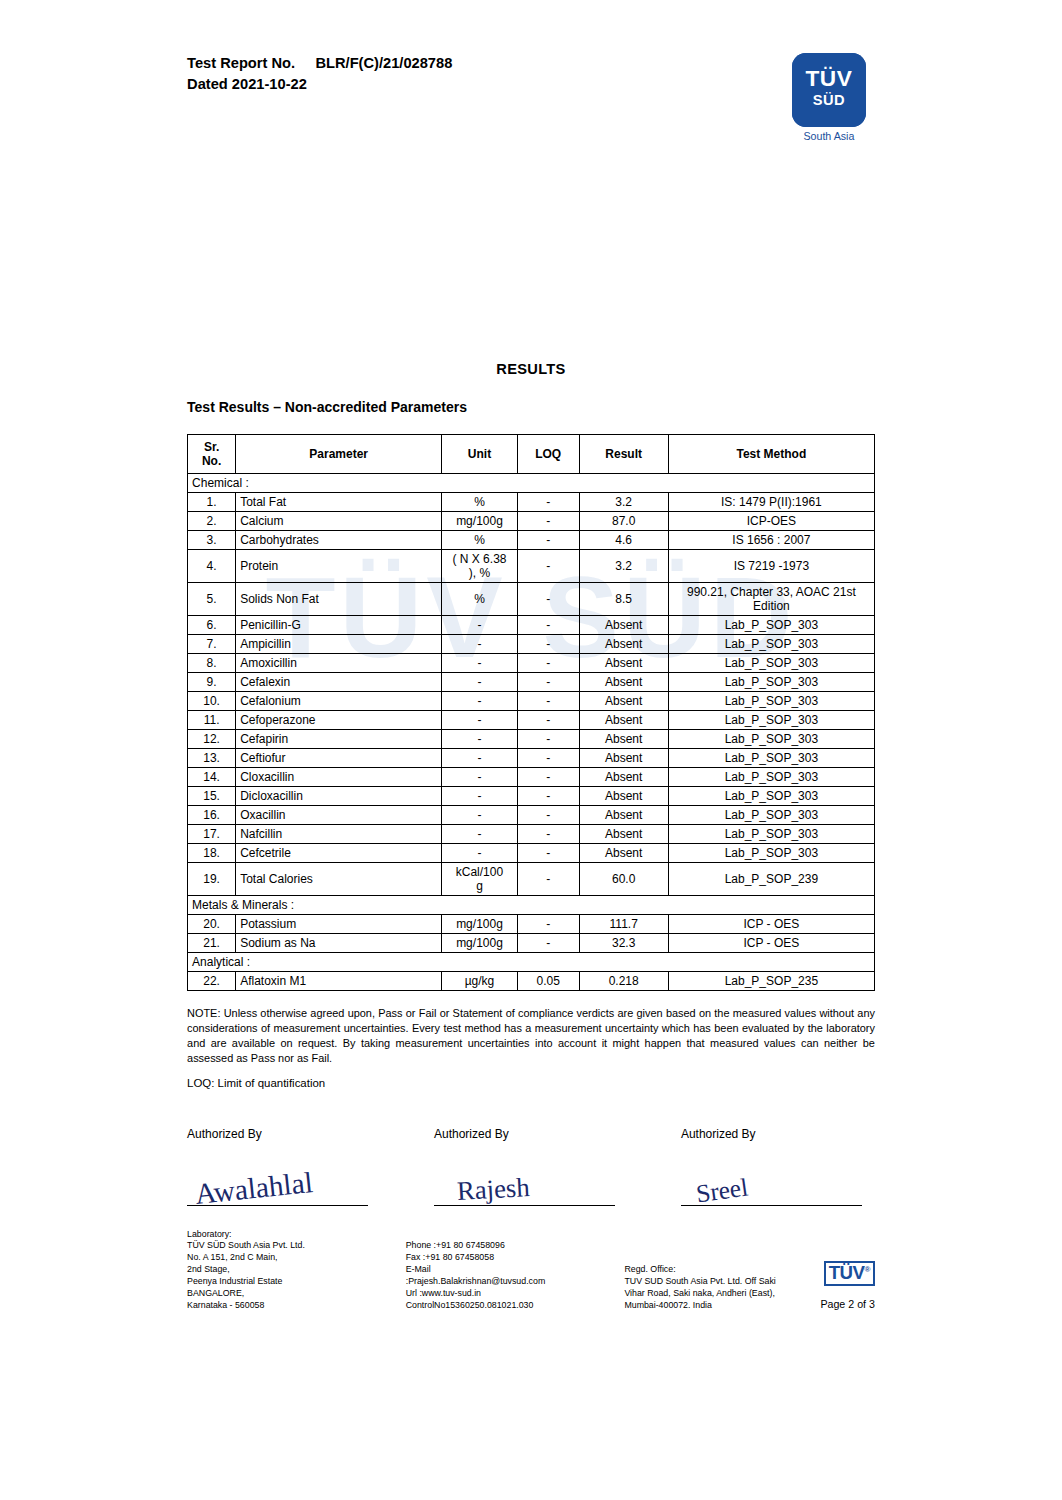TÜV SÜD
Test Report No. BLR/F(C)/21/028788 Dated 2021-10-22
South Asia
RESULTS
Test Results – Non-accredited Parameters
| Sr. No. | Parameter | Unit | LOQ | Result | Test Method |
| --- | --- | --- | --- | --- | --- |
| Chemical : |
| 1. | Total Fat | % | - | 3.2 | IS: 1479 P(II):1961 |
| 2. | Calcium | mg/100g | - | 87.0 | ICP-OES |
| 3. | Carbohydrates | % | - | 4.6 | IS 1656 : 2007 |
| 4. | Protein | ( N X 6.38 ), % | - | 3.2 | IS 7219 -1973 |
| 5. | Solids Non Fat | % | - | 8.5 | 990.21, Chapter 33, AOAC 21st Edition |
| 6. | Penicillin-G | - | - | Absent | Lab_P_SOP_303 |
| 7. | Ampicillin | - | - | Absent | Lab_P_SOP_303 |
| 8. | Amoxicillin | - | - | Absent | Lab_P_SOP_303 |
| 9. | Cefalexin | - | - | Absent | Lab_P_SOP_303 |
| 10. | Cefalonium | - | - | Absent | Lab_P_SOP_303 |
| 11. | Cefoperazone | - | - | Absent | Lab_P_SOP_303 |
| 12. | Cefapirin | - | - | Absent | Lab_P_SOP_303 |
| 13. | Ceftiofur | - | - | Absent | Lab_P_SOP_303 |
| 14. | Cloxacillin | - | - | Absent | Lab_P_SOP_303 |
| 15. | Dicloxacillin | - | - | Absent | Lab_P_SOP_303 |
| 16. | Oxacillin | - | - | Absent | Lab_P_SOP_303 |
| 17. | Nafcillin | - | - | Absent | Lab_P_SOP_303 |
| 18. | Cefcetrile | - | - | Absent | Lab_P_SOP_303 |
| 19. | Total Calories | kCal/100 g | - | 60.0 | Lab_P_SOP_239 |
| Metals & Minerals : |
| 20. | Potassium | mg/100g | - | 111.7 | ICP - OES |
| 21. | Sodium as Na | mg/100g | - | 32.3 | ICP - OES |
| Analytical : |
| 22. | Aflatoxin M1 | µg/kg | 0.05 | 0.218 | Lab_P_SOP_235 |
NOTE: Unless otherwise agreed upon, Pass or Fail or Statement of compliance verdicts are given based on the measured values without any considerations of measurement uncertainties. Every test method has a measurement uncertainty which has been evaluated by the laboratory and are available on request. By taking measurement uncertainties into account it might happen that measured values can neither be assessed as Pass nor as Fail.
LOQ: Limit of quantification
Authorized By
Awalahlal
Authorized By
Rajesh
Authorized By
Sreel
Laboratory:
TÜV SÜD South Asia Pvt. Ltd.
No. A 151, 2nd C Main,
2nd Stage,
Peenya Industrial Estate
BANGALORE,
Karnataka - 560058
Phone :+91 80 67458096
Fax :+91 80 67458058
E-Mail
:Prajesh.Balakrishnan@tuvsud.com
Url :www.tuv-sud.in
ControlNo15360250.081021.030
Regd. Office:
TUV SUD South Asia Pvt. Ltd. Off Saki
Vihar Road, Saki naka, Andheri (East),
Mumbai-400072. India
TÜV®
Page 2 of 3